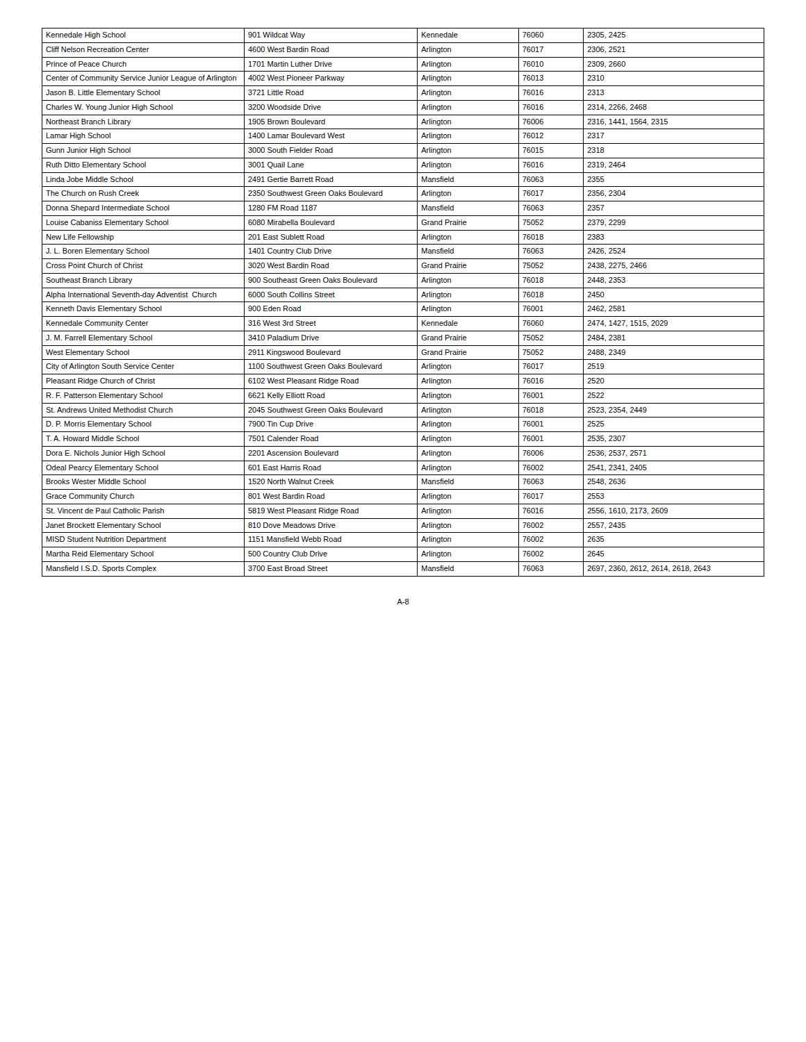| Kennedale High School | 901 Wildcat Way | Kennedale | 76060 | 2305, 2425 |
| Cliff Nelson Recreation Center | 4600 West Bardin Road | Arlington | 76017 | 2306, 2521 |
| Prince of Peace Church | 1701 Martin Luther Drive | Arlington | 76010 | 2309, 2660 |
| Center of Community Service Junior League of Arlington | 4002 West Pioneer Parkway | Arlington | 76013 | 2310 |
| Jason B. Little Elementary School | 3721 Little Road | Arlington | 76016 | 2313 |
| Charles W. Young Junior High School | 3200 Woodside Drive | Arlington | 76016 | 2314, 2266, 2468 |
| Northeast Branch Library | 1905 Brown Boulevard | Arlington | 76006 | 2316, 1441, 1564, 2315 |
| Lamar High School | 1400 Lamar Boulevard West | Arlington | 76012 | 2317 |
| Gunn Junior High School | 3000 South Fielder Road | Arlington | 76015 | 2318 |
| Ruth Ditto Elementary School | 3001 Quail Lane | Arlington | 76016 | 2319, 2464 |
| Linda Jobe Middle School | 2491 Gertie Barrett Road | Mansfield | 76063 | 2355 |
| The Church on Rush Creek | 2350 Southwest Green Oaks Boulevard | Arlington | 76017 | 2356, 2304 |
| Donna Shepard Intermediate School | 1280 FM Road 1187 | Mansfield | 76063 | 2357 |
| Louise Cabaniss Elementary School | 6080 Mirabella Boulevard | Grand Prairie | 75052 | 2379, 2299 |
| New Life Fellowship | 201 East Sublett Road | Arlington | 76018 | 2383 |
| J. L. Boren Elementary School | 1401 Country Club Drive | Mansfield | 76063 | 2426, 2524 |
| Cross Point Church of Christ | 3020 West Bardin Road | Grand Prairie | 75052 | 2438, 2275, 2466 |
| Southeast Branch Library | 900 Southeast Green Oaks Boulevard | Arlington | 76018 | 2448, 2353 |
| Alpha International Seventh-day Adventist Church | 6000 South Collins Street | Arlington | 76018 | 2450 |
| Kenneth Davis Elementary School | 900 Eden Road | Arlington | 76001 | 2462, 2581 |
| Kennedale Community Center | 316 West 3rd Street | Kennedale | 76060 | 2474, 1427, 1515, 2029 |
| J. M. Farrell Elementary School | 3410 Paladium Drive | Grand Prairie | 75052 | 2484, 2381 |
| West Elementary School | 2911 Kingswood Boulevard | Grand Prairie | 75052 | 2488, 2349 |
| City of Arlington South Service Center | 1100 Southwest Green Oaks Boulevard | Arlington | 76017 | 2519 |
| Pleasant Ridge Church of Christ | 6102 West Pleasant Ridge Road | Arlington | 76016 | 2520 |
| R. F. Patterson Elementary School | 6621 Kelly Elliott Road | Arlington | 76001 | 2522 |
| St. Andrews United Methodist Church | 2045 Southwest Green Oaks Boulevard | Arlington | 76018 | 2523, 2354, 2449 |
| D. P. Morris Elementary School | 7900 Tin Cup Drive | Arlington | 76001 | 2525 |
| T. A. Howard Middle School | 7501 Calender Road | Arlington | 76001 | 2535, 2307 |
| Dora E. Nichols Junior High School | 2201 Ascension Boulevard | Arlington | 76006 | 2536, 2537, 2571 |
| Odeal Pearcy Elementary School | 601 East Harris Road | Arlington | 76002 | 2541, 2341, 2405 |
| Brooks Wester Middle School | 1520 North Walnut Creek | Mansfield | 76063 | 2548, 2636 |
| Grace Community Church | 801 West Bardin Road | Arlington | 76017 | 2553 |
| St. Vincent de Paul Catholic Parish | 5819 West Pleasant Ridge Road | Arlington | 76016 | 2556, 1610, 2173, 2609 |
| Janet Brockett Elementary School | 810 Dove Meadows Drive | Arlington | 76002 | 2557, 2435 |
| MISD Student Nutrition Department | 1151 Mansfield Webb Road | Arlington | 76002 | 2635 |
| Martha Reid Elementary School | 500 Country Club Drive | Arlington | 76002 | 2645 |
| Mansfield I.S.D. Sports Complex | 3700 East Broad Street | Mansfield | 76063 | 2697, 2360, 2612, 2614, 2618, 2643 |
A-8